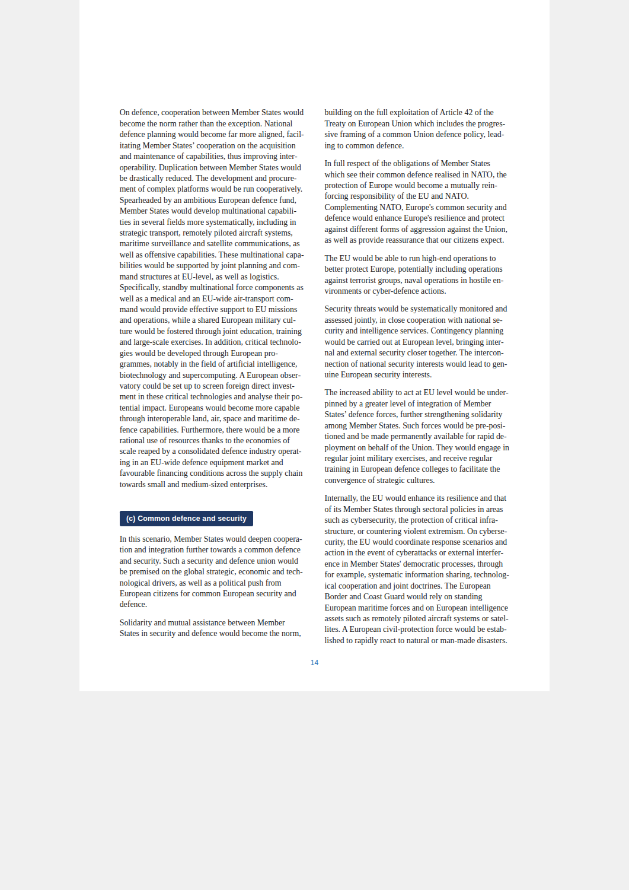On defence, cooperation between Member States would become the norm rather than the exception. National defence planning would become far more aligned, facilitating Member States’ cooperation on the acquisition and maintenance of capabilities, thus improving interoperability. Duplication between Member States would be drastically reduced. The development and procurement of complex platforms would be run cooperatively. Spearheaded by an ambitious European defence fund, Member States would develop multinational capabilities in several fields more systematically, including in strategic transport, remotely piloted aircraft systems, maritime surveillance and satellite communications, as well as offensive capabilities. These multinational capabilities would be supported by joint planning and command structures at EU-level, as well as logistics. Specifically, standby multinational force components as well as a medical and an EU-wide air-transport command would provide effective support to EU missions and operations, while a shared European military culture would be fostered through joint education, training and large-scale exercises. In addition, critical technologies would be developed through European programmes, notably in the field of artificial intelligence, biotechnology and supercomputing. A European observatory could be set up to screen foreign direct investment in these critical technologies and analyse their potential impact. Europeans would become more capable through interoperable land, air, space and maritime defence capabilities. Furthermore, there would be a more rational use of resources thanks to the economies of scale reaped by a consolidated defence industry operating in an EU-wide defence equipment market and favourable financing conditions across the supply chain towards small and medium-sized enterprises.
(c) Common defence and security
In this scenario, Member States would deepen cooperation and integration further towards a common defence and security. Such a security and defence union would be premised on the global strategic, economic and technological drivers, as well as a political push from European citizens for common European security and defence.
Solidarity and mutual assistance between Member States in security and defence would become the norm, building on the full exploitation of Article 42 of the Treaty on European Union which includes the progressive framing of a common Union defence policy, leading to common defence.
In full respect of the obligations of Member States which see their common defence realised in NATO, the protection of Europe would become a mutually reinforcing responsibility of the EU and NATO. Complementing NATO, Europe's common security and defence would enhance Europe's resilience and protect against different forms of aggression against the Union, as well as provide reassurance that our citizens expect.
The EU would be able to run high-end operations to better protect Europe, potentially including operations against terrorist groups, naval operations in hostile environments or cyber-defence actions.
Security threats would be systematically monitored and assessed jointly, in close cooperation with national security and intelligence services. Contingency planning would be carried out at European level, bringing internal and external security closer together. The interconnection of national security interests would lead to genuine European security interests.
The increased ability to act at EU level would be underpinned by a greater level of integration of Member States’ defence forces, further strengthening solidarity among Member States. Such forces would be pre-positioned and be made permanently available for rapid deployment on behalf of the Union. They would engage in regular joint military exercises, and receive regular training in European defence colleges to facilitate the convergence of strategic cultures.
Internally, the EU would enhance its resilience and that of its Member States through sectoral policies in areas such as cybersecurity, the protection of critical infrastructure, or countering violent extremism. On cybersecurity, the EU would coordinate response scenarios and action in the event of cyberattacks or external interference in Member States' democratic processes, through for example, systematic information sharing, technological cooperation and joint doctrines. The European Border and Coast Guard would rely on standing European maritime forces and on European intelligence assets such as remotely piloted aircraft systems or satellites. A European civil-protection force would be established to rapidly react to natural or man-made disasters.
14